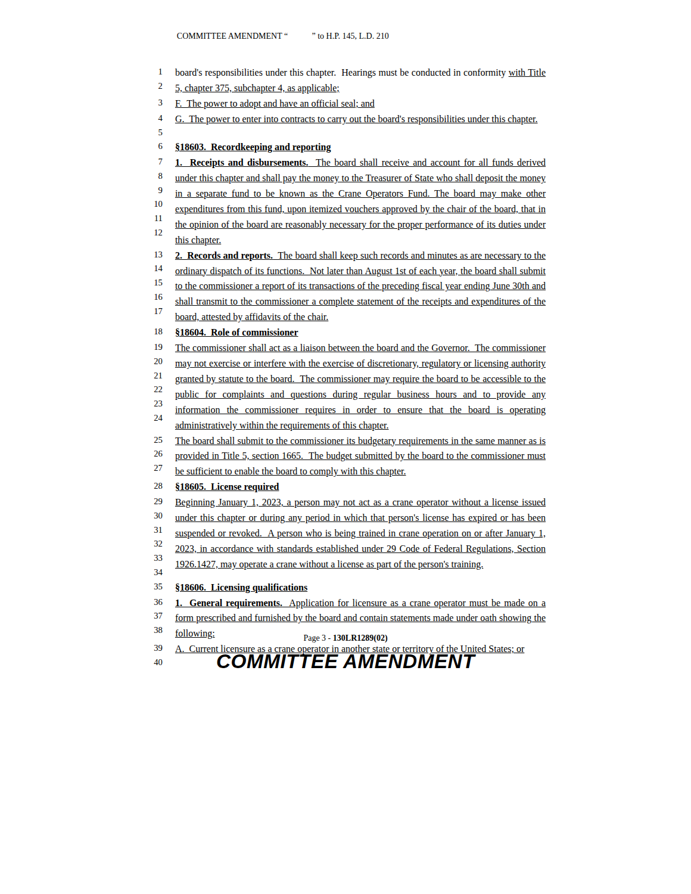COMMITTEE AMENDMENT “ ” to H.P. 145, L.D. 210
1
2
board's responsibilities under this chapter. Hearings must be conducted in conformity with Title 5, chapter 375, subchapter 4, as applicable;
3
F. The power to adopt and have an official seal; and
4
5
G. The power to enter into contracts to carry out the board's responsibilities under this chapter.
6
§18603. Recordkeeping and reporting
7
8
9
10
11
12
1. Receipts and disbursements. The board shall receive and account for all funds derived under this chapter and shall pay the money to the Treasurer of State who shall deposit the money in a separate fund to be known as the Crane Operators Fund. The board may make other expenditures from this fund, upon itemized vouchers approved by the chair of the board, that in the opinion of the board are reasonably necessary for the proper performance of its duties under this chapter.
13
14
15
16
17
2. Records and reports. The board shall keep such records and minutes as are necessary to the ordinary dispatch of its functions. Not later than August 1st of each year, the board shall submit to the commissioner a report of its transactions of the preceding fiscal year ending June 30th and shall transmit to the commissioner a complete statement of the receipts and expenditures of the board, attested by affidavits of the chair.
18
§18604. Role of commissioner
19
20
21
22
23
24
The commissioner shall act as a liaison between the board and the Governor. The commissioner may not exercise or interfere with the exercise of discretionary, regulatory or licensing authority granted by statute to the board. The commissioner may require the board to be accessible to the public for complaints and questions during regular business hours and to provide any information the commissioner requires in order to ensure that the board is operating administratively within the requirements of this chapter.
25
26
27
The board shall submit to the commissioner its budgetary requirements in the same manner as is provided in Title 5, section 1665. The budget submitted by the board to the commissioner must be sufficient to enable the board to comply with this chapter.
28
§18605. License required
29
30
31
32
33
34
Beginning January 1, 2023, a person may not act as a crane operator without a license issued under this chapter or during any period in which that person's license has expired or has been suspended or revoked. A person who is being trained in crane operation on or after January 1, 2023, in accordance with standards established under 29 Code of Federal Regulations, Section 1926.1427, may operate a crane without a license as part of the person's training.
35
§18606. Licensing qualifications
36
37
38
1. General requirements. Application for licensure as a crane operator must be made on a form prescribed and furnished by the board and contain statements made under oath showing the following:
39
40
A. Current licensure as a crane operator in another state or territory of the United States; or
Page 3 - 130LR1289(02)
COMMITTEE AMENDMENT